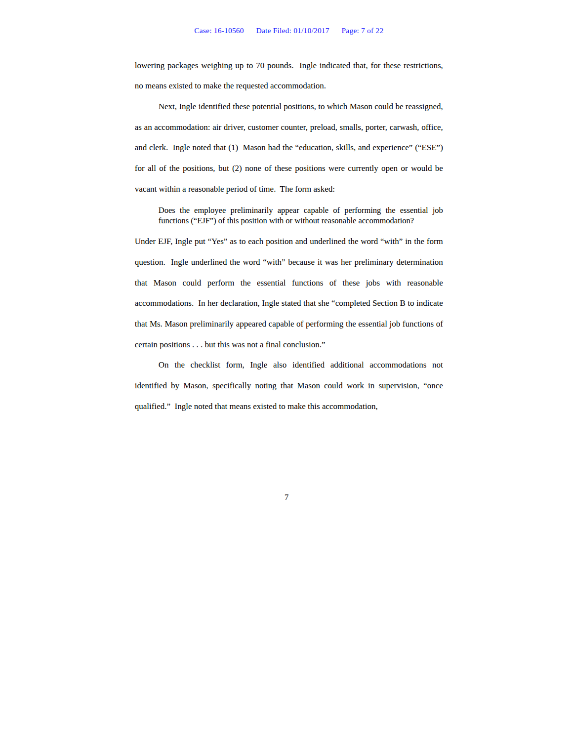Case: 16-10560 Date Filed: 01/10/2017 Page: 7 of 22
lowering packages weighing up to 70 pounds. Ingle indicated that, for these restrictions, no means existed to make the requested accommodation.
Next, Ingle identified these potential positions, to which Mason could be reassigned, as an accommodation: air driver, customer counter, preload, smalls, porter, carwash, office, and clerk. Ingle noted that (1) Mason had the “education, skills, and experience” (“ESE”) for all of the positions, but (2) none of these positions were currently open or would be vacant within a reasonable period of time. The form asked:
Does the employee preliminarily appear capable of performing the essential job functions (“EJF”) of this position with or without reasonable accommodation?
Under EJF, Ingle put “Yes” as to each position and underlined the word “with” in the form question. Ingle underlined the word “with” because it was her preliminary determination that Mason could perform the essential functions of these jobs with reasonable accommodations. In her declaration, Ingle stated that she “completed Section B to indicate that Ms. Mason preliminarily appeared capable of performing the essential job functions of certain positions . . . but this was not a final conclusion.”
On the checklist form, Ingle also identified additional accommodations not identified by Mason, specifically noting that Mason could work in supervision, “once qualified.” Ingle noted that means existed to make this accommodation,
7